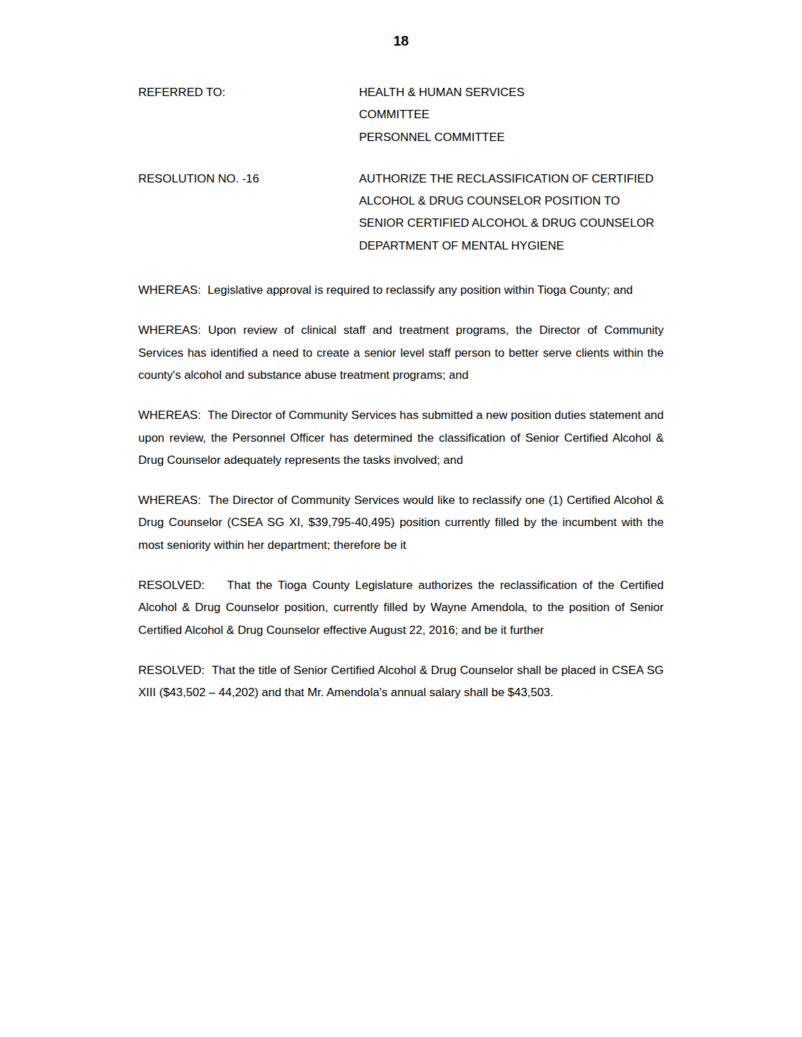18
REFERRED TO:
HEALTH & HUMAN SERVICES
COMMITTEE
PERSONNEL COMMITTEE
RESOLUTION NO. -16
AUTHORIZE THE RECLASSIFICATION OF CERTIFIED ALCOHOL & DRUG COUNSELOR POSITION TO SENIOR CERTIFIED ALCOHOL & DRUG COUNSELOR
DEPARTMENT OF MENTAL HYGIENE
WHEREAS: Legislative approval is required to reclassify any position within Tioga County; and
WHEREAS: Upon review of clinical staff and treatment programs, the Director of Community Services has identified a need to create a senior level staff person to better serve clients within the county's alcohol and substance abuse treatment programs; and
WHEREAS: The Director of Community Services has submitted a new position duties statement and upon review, the Personnel Officer has determined the classification of Senior Certified Alcohol & Drug Counselor adequately represents the tasks involved; and
WHEREAS: The Director of Community Services would like to reclassify one (1) Certified Alcohol & Drug Counselor (CSEA SG XI, $39,795-40,495) position currently filled by the incumbent with the most seniority within her department; therefore be it
RESOLVED: That the Tioga County Legislature authorizes the reclassification of the Certified Alcohol & Drug Counselor position, currently filled by Wayne Amendola, to the position of Senior Certified Alcohol & Drug Counselor effective August 22, 2016; and be it further
RESOLVED: That the title of Senior Certified Alcohol & Drug Counselor shall be placed in CSEA SG XIII ($43,502 – 44,202) and that Mr. Amendola's annual salary shall be $43,503.